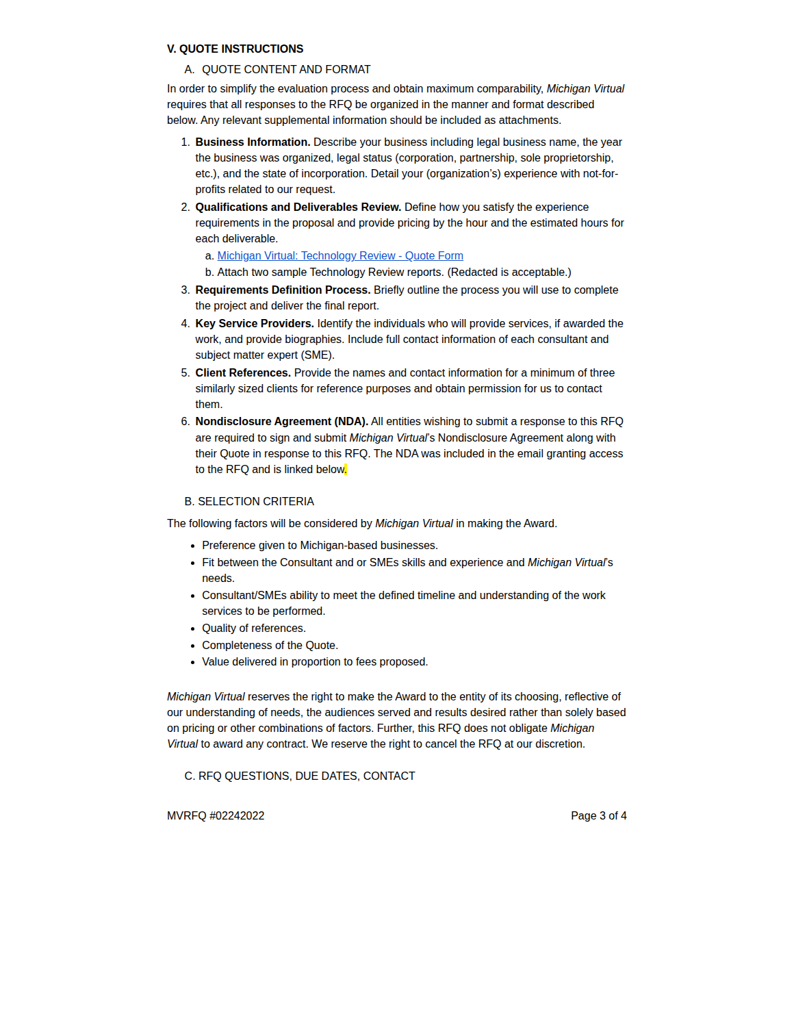V. Quote Instructions
A. QUOTE CONTENT AND FORMAT
In order to simplify the evaluation process and obtain maximum comparability, Michigan Virtual requires that all responses to the RFQ be organized in the manner and format described below. Any relevant supplemental information should be included as attachments.
Business Information. Describe your business including legal business name, the year the business was organized, legal status (corporation, partnership, sole proprietorship, etc.), and the state of incorporation. Detail your (organization’s) experience with not-for-profits related to our request.
Qualifications and Deliverables Review. Define how you satisfy the experience requirements in the proposal and provide pricing by the hour and the estimated hours for each deliverable.
Michigan Virtual: Technology Review - Quote Form
Attach two sample Technology Review reports. (Redacted is acceptable.)
Requirements Definition Process. Briefly outline the process you will use to complete the project and deliver the final report.
Key Service Providers. Identify the individuals who will provide services, if awarded the work, and provide biographies. Include full contact information of each consultant and subject matter expert (SME).
Client References. Provide the names and contact information for a minimum of three similarly sized clients for reference purposes and obtain permission for us to contact them.
Nondisclosure Agreement (NDA). All entities wishing to submit a response to this RFQ are required to sign and submit Michigan Virtual’s Nondisclosure Agreement along with their Quote in response to this RFQ. The NDA was included in the email granting access to the RFQ and is linked below.
B. SELECTION CRITERIA
The following factors will be considered by Michigan Virtual in making the Award.
Preference given to Michigan-based businesses.
Fit between the Consultant and or SMEs skills and experience and Michigan Virtual’s needs.
Consultant/SMEs ability to meet the defined timeline and understanding of the work services to be performed.
Quality of references.
Completeness of the Quote.
Value delivered in proportion to fees proposed.
Michigan Virtual reserves the right to make the Award to the entity of its choosing, reflective of our understanding of needs, the audiences served and results desired rather than solely based on pricing or other combinations of factors. Further, this RFQ does not obligate Michigan Virtual to award any contract. We reserve the right to cancel the RFQ at our discretion.
C. RFQ QUESTIONS, DUE DATES, CONTACT
MVRFQ #02242022
Page 3 of 4